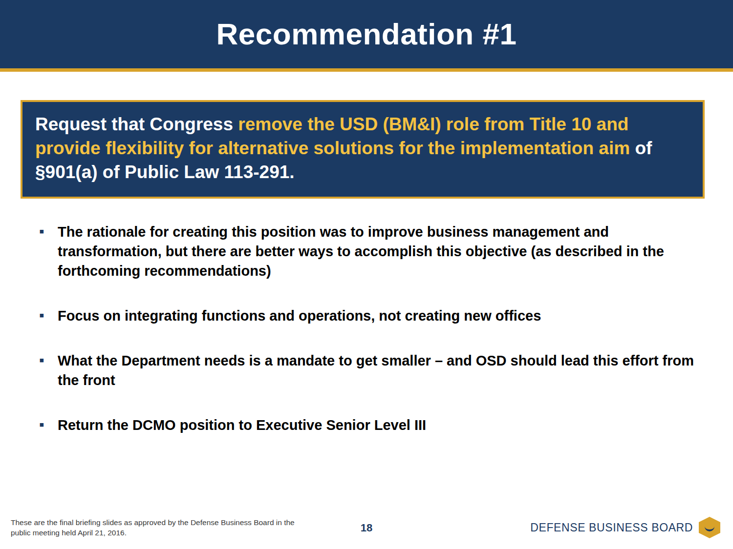Recommendation #1
Request that Congress remove the USD (BM&I) role from Title 10 and provide flexibility for alternative solutions for the implementation aim of §901(a) of Public Law 113-291.
The rationale for creating this position was to improve business management and transformation, but there are better ways to accomplish this objective (as described in the forthcoming recommendations)
Focus on integrating functions and operations, not creating new offices
What the Department needs is a mandate to get smaller – and OSD should lead this effort from the front
Return the DCMO position to Executive Senior Level III
These are the final briefing slides as approved by the Defense Business Board in the public meeting held April 21, 2016.
18
DEFENSE BUSINESS BOARD